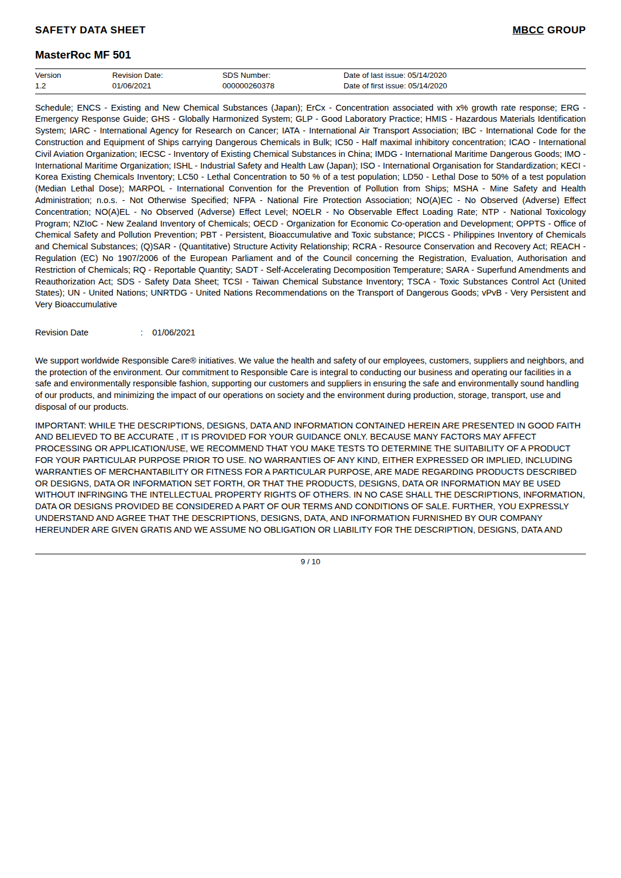SAFETY DATA SHEET MBCC GROUP
MasterRoc MF 501
| Version 1.2 | Revision Date: 01/06/2021 | SDS Number: 000000260378 | Date of last issue: 05/14/2020 Date of first issue: 05/14/2020 |
Schedule; ENCS - Existing and New Chemical Substances (Japan); ErCx - Concentration associated with x% growth rate response; ERG - Emergency Response Guide; GHS - Globally Harmonized System; GLP - Good Laboratory Practice; HMIS - Hazardous Materials Identification System; IARC - International Agency for Research on Cancer; IATA - International Air Transport Association; IBC - International Code for the Construction and Equipment of Ships carrying Dangerous Chemicals in Bulk; IC50 - Half maximal inhibitory concentration; ICAO - International Civil Aviation Organization; IECSC - Inventory of Existing Chemical Substances in China; IMDG - International Maritime Dangerous Goods; IMO - International Maritime Organization; ISHL - Industrial Safety and Health Law (Japan); ISO - International Organisation for Standardization; KECI - Korea Existing Chemicals Inventory; LC50 - Lethal Concentration to 50 % of a test population; LD50 - Lethal Dose to 50% of a test population (Median Lethal Dose); MARPOL - International Convention for the Prevention of Pollution from Ships; MSHA - Mine Safety and Health Administration; n.o.s. - Not Otherwise Specified; NFPA - National Fire Protection Association; NO(A)EC - No Observed (Adverse) Effect Concentration; NO(A)EL - No Observed (Adverse) Effect Level; NOELR - No Observable Effect Loading Rate; NTP - National Toxicology Program; NZIoC - New Zealand Inventory of Chemicals; OECD - Organization for Economic Co-operation and Development; OPPTS - Office of Chemical Safety and Pollution Prevention; PBT - Persistent, Bioaccumulative and Toxic substance; PICCS - Philippines Inventory of Chemicals and Chemical Substances; (Q)SAR - (Quantitative) Structure Activity Relationship; RCRA - Resource Conservation and Recovery Act; REACH - Regulation (EC) No 1907/2006 of the European Parliament and of the Council concerning the Registration, Evaluation, Authorisation and Restriction of Chemicals; RQ - Reportable Quantity; SADT - Self-Accelerating Decomposition Temperature; SARA - Superfund Amendments and Reauthorization Act; SDS - Safety Data Sheet; TCSI - Taiwan Chemical Substance Inventory; TSCA - Toxic Substances Control Act (United States); UN - United Nations; UNRTDG - United Nations Recommendations on the Transport of Dangerous Goods; vPvB - Very Persistent and Very Bioaccumulative
Revision Date: 01/06/2021
We support worldwide Responsible Care® initiatives. We value the health and safety of our employees, customers, suppliers and neighbors, and the protection of the environment. Our commitment to Responsible Care is integral to conducting our business and operating our facilities in a safe and environmentally responsible fashion, supporting our customers and suppliers in ensuring the safe and environmentally sound handling of our products, and minimizing the impact of our operations on society and the environment during production, storage, transport, use and disposal of our products.
IMPORTANT: WHILE THE DESCRIPTIONS, DESIGNS, DATA AND INFORMATION CONTAINED HEREIN ARE PRESENTED IN GOOD FAITH AND BELIEVED TO BE ACCURATE , IT IS PROVIDED FOR YOUR GUIDANCE ONLY. BECAUSE MANY FACTORS MAY AFFECT PROCESSING OR APPLICATION/USE, WE RECOMMEND THAT YOU MAKE TESTS TO DETERMINE THE SUITABILITY OF A PRODUCT FOR YOUR PARTICULAR PURPOSE PRIOR TO USE. NO WARRANTIES OF ANY KIND, EITHER EXPRESSED OR IMPLIED, INCLUDING WARRANTIES OF MERCHANTABILITY OR FITNESS FOR A PARTICULAR PURPOSE, ARE MADE REGARDING PRODUCTS DESCRIBED OR DESIGNS, DATA OR INFORMATION SET FORTH, OR THAT THE PRODUCTS, DESIGNS, DATA OR INFORMATION MAY BE USED WITHOUT INFRINGING THE INTELLECTUAL PROPERTY RIGHTS OF OTHERS. IN NO CASE SHALL THE DESCRIPTIONS, INFORMATION, DATA OR DESIGNS PROVIDED BE CONSIDERED A PART OF OUR TERMS AND CONDITIONS OF SALE. FURTHER, YOU EXPRESSLY UNDERSTAND AND AGREE THAT THE DESCRIPTIONS, DESIGNS, DATA, AND INFORMATION FURNISHED BY OUR COMPANY HEREUNDER ARE GIVEN GRATIS AND WE ASSUME NO OBLIGATION OR LIABILITY FOR THE DESCRIPTION, DESIGNS, DATA AND
9 / 10